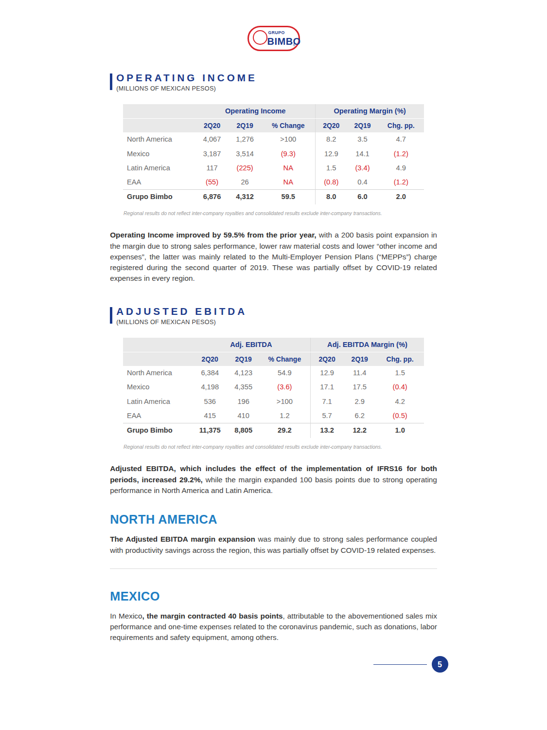GRUPO
BIMBO
®
OPERATING INCOME
(MILLIONS OF MEXICAN PESOS)
| | Operating Income | Operating Margin (%) |
| --- | --- | --- |
| | 2Q20 | 2Q19 | % Change | 2Q20 | 2Q19 | Chg. pp. |
| North America | 4,067 | 1,276 | >100 | 8.2 | 3.5 | 4.7 |
| Mexico | 3,187 | 3,514 | (9.3) | 12.9 | 14.1 | (1.2) |
| Latin America | 117 | (225) | NA | 1.5 | (3.4) | 4.9 |
| EAA | (55) | 26 | NA | (0.8) | 0.4 | (1.2) |
| Grupo Bimbo | 6,876 | 4,312 | 59.5 | 8.0 | 6.0 | 2.0 |
Regional results do not reflect inter-company royalties and consolidated results exclude inter-company transactions.
Operating Income improved by 59.5% from the prior year, with a 200 basis point expansion in the margin due to strong sales performance, lower raw material costs and lower “other income and expenses”, the latter was mainly related to the Multi-Employer Pension Plans (“MEPPs”) charge registered during the second quarter of 2019. These was partially offset by COVID-19 related expenses in every region.
ADJUSTED EBITDA
(MILLIONS OF MEXICAN PESOS)
| | Adj. EBITDA | Adj. EBITDA Margin (%) |
| --- | --- | --- |
| | 2Q20 | 2Q19 | % Change | 2Q20 | 2Q19 | Chg. pp. |
| North America | 6,384 | 4,123 | 54.9 | 12.9 | 11.4 | 1.5 |
| Mexico | 4,198 | 4,355 | (3.6) | 17.1 | 17.5 | (0.4) |
| Latin America | 536 | 196 | >100 | 7.1 | 2.9 | 4.2 |
| EAA | 415 | 410 | 1.2 | 5.7 | 6.2 | (0.5) |
| Grupo Bimbo | 11,375 | 8,805 | 29.2 | 13.2 | 12.2 | 1.0 |
Regional results do not reflect inter-company royalties and consolidated results exclude inter-company transactions.
Adjusted EBITDA, which includes the effect of the implementation of IFRS16 for both periods, increased 29.2%, while the margin expanded 100 basis points due to strong operating performance in North America and Latin America.
NORTH AMERICA
The Adjusted EBITDA margin expansion was mainly due to strong sales performance coupled with productivity savings across the region, this was partially offset by COVID-19 related expenses.
MEXICO
In Mexico, the margin contracted 40 basis points, attributable to the abovementioned sales mix performance and one-time expenses related to the coronavirus pandemic, such as donations, labor requirements and safety equipment, among others.
5